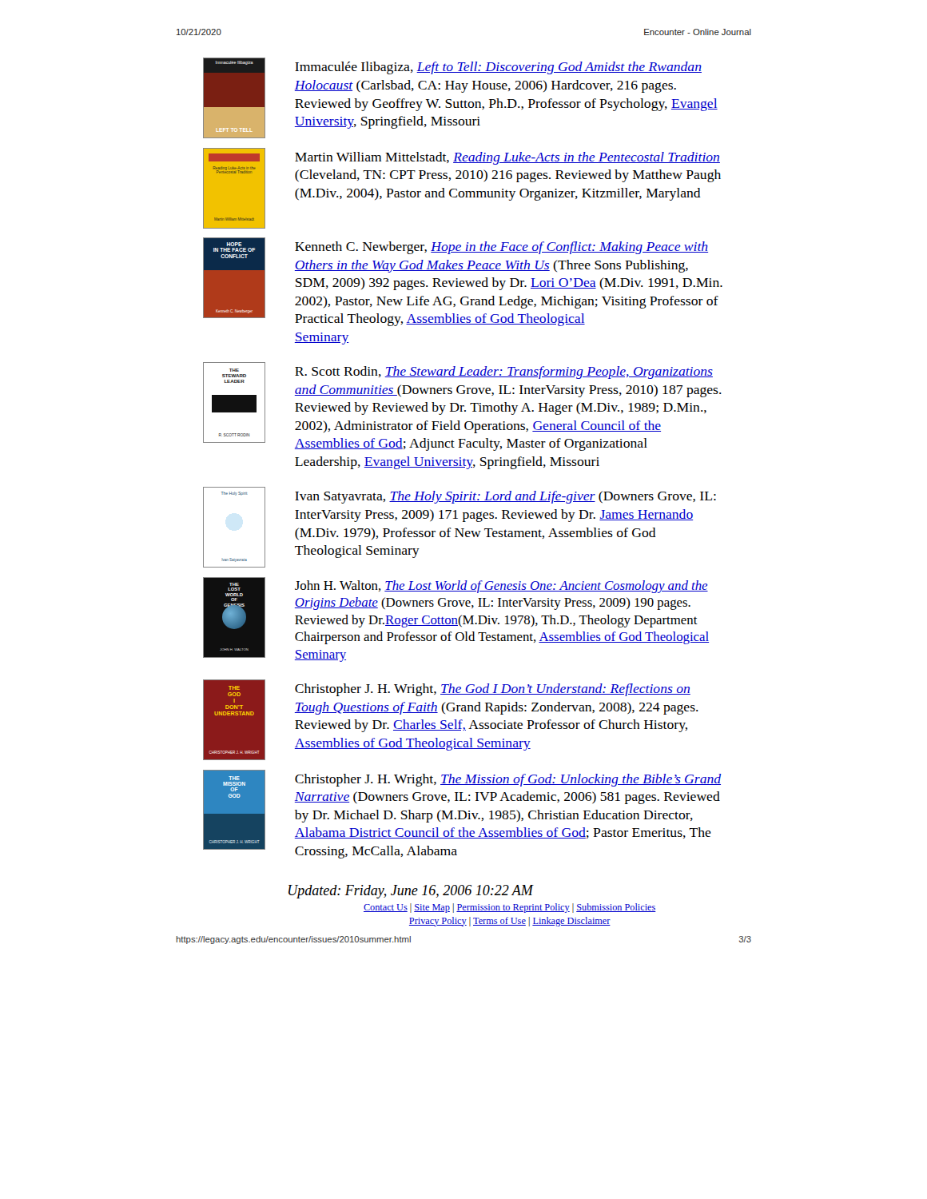10/21/2020
Encounter - Online Journal
Immaculée Ilibagiza LEFT TO TELL
Immaculée Ilibagiza, Left to Tell: Discovering God Amidst the Rwandan Holocaust (Carlsbad, CA: Hay House, 2006) Hardcover, 216 pages. Reviewed by Geoffrey W. Sutton, Ph.D., Professor of Psychology, Evangel University, Springfield, Missouri
Reading Luke-Acts in the Pentecostal Tradition Martin William Mittelstadt
Martin William Mittelstadt, Reading Luke-Acts in the Pentecostal Tradition (Cleveland, TN: CPT Press, 2010) 216 pages. Reviewed by Matthew Paugh (M.Div., 2004), Pastor and Community Organizer, Kitzmiller, Maryland
HOPE
IN THE FACE OF
CONFLICT Kenneth C. Newberger
Kenneth C. Newberger, Hope in the Face of Conflict: Making Peace with Others in the Way God Makes Peace With Us (Three Sons Publishing, SDM, 2009) 392 pages. Reviewed by Dr. Lori O’Dea (M.Div. 1991, D.Min. 2002), Pastor, New Life AG, Grand Ledge, Michigan; Visiting Professor of Practical Theology, Assemblies of God Theological
Seminary
THE
STEWARD
LEADER R. SCOTT RODIN
R. Scott Rodin, The Steward Leader: Transforming People, Organizations and Communities (Downers Grove, IL: InterVarsity Press, 2010) 187 pages. Reviewed by Reviewed by Dr. Timothy A. Hager (M.Div., 1989; D.Min., 2002), Administrator of Field Operations, General Council of the Assemblies of God; Adjunct Faculty, Master of Organizational
Leadership, Evangel University, Springfield, Missouri
The Holy Spirit Ivan Satyavrata
Ivan Satyavrata, The Holy Spirit: Lord and Life-giver (Downers Grove, IL: InterVarsity Press, 2009) 171 pages. Reviewed by Dr. James Hernando (M.Div. 1979), Professor of New Testament, Assemblies of God Theological Seminary
THE
LOST
WORLD
OF
GENESIS
ONE JOHN H. WALTON
John H. Walton, The Lost World of Genesis One: Ancient Cosmology and the Origins Debate (Downers Grove, IL: InterVarsity Press, 2009) 190 pages. Reviewed by Dr.Roger Cotton(M.Div. 1978), Th.D., Theology Department Chairperson and Professor of Old Testament, Assemblies of God Theological Seminary
THE
GOD
I
DON’T
UNDERSTAND CHRISTOPHER J. H. WRIGHT
Christopher J. H. Wright, The God I Don’t Understand: Reflections on Tough Questions of Faith (Grand Rapids: Zondervan, 2008), 224 pages. Reviewed by Dr. Charles Self, Associate Professor of Church History, Assemblies of God Theological Seminary
THE
MISSION
OF
GOD CHRISTOPHER J. H. WRIGHT
Christopher J. H. Wright, The Mission of God: Unlocking the Bible’s Grand Narrative (Downers Grove, IL: IVP Academic, 2006) 581 pages. Reviewed by Dr. Michael D. Sharp (M.Div., 1985), Christian Education Director, Alabama District Council of the Assemblies of God; Pastor Emeritus, The Crossing, McCalla, Alabama
Updated: Friday, June 16, 2006 10:22 AM
Contact Us | Site Map | Permission to Reprint Policy | Submission Policies
Privacy Policy | Terms of Use | Linkage Disclaimer
https://legacy.agts.edu/encounter/issues/2010summer.html
3/3